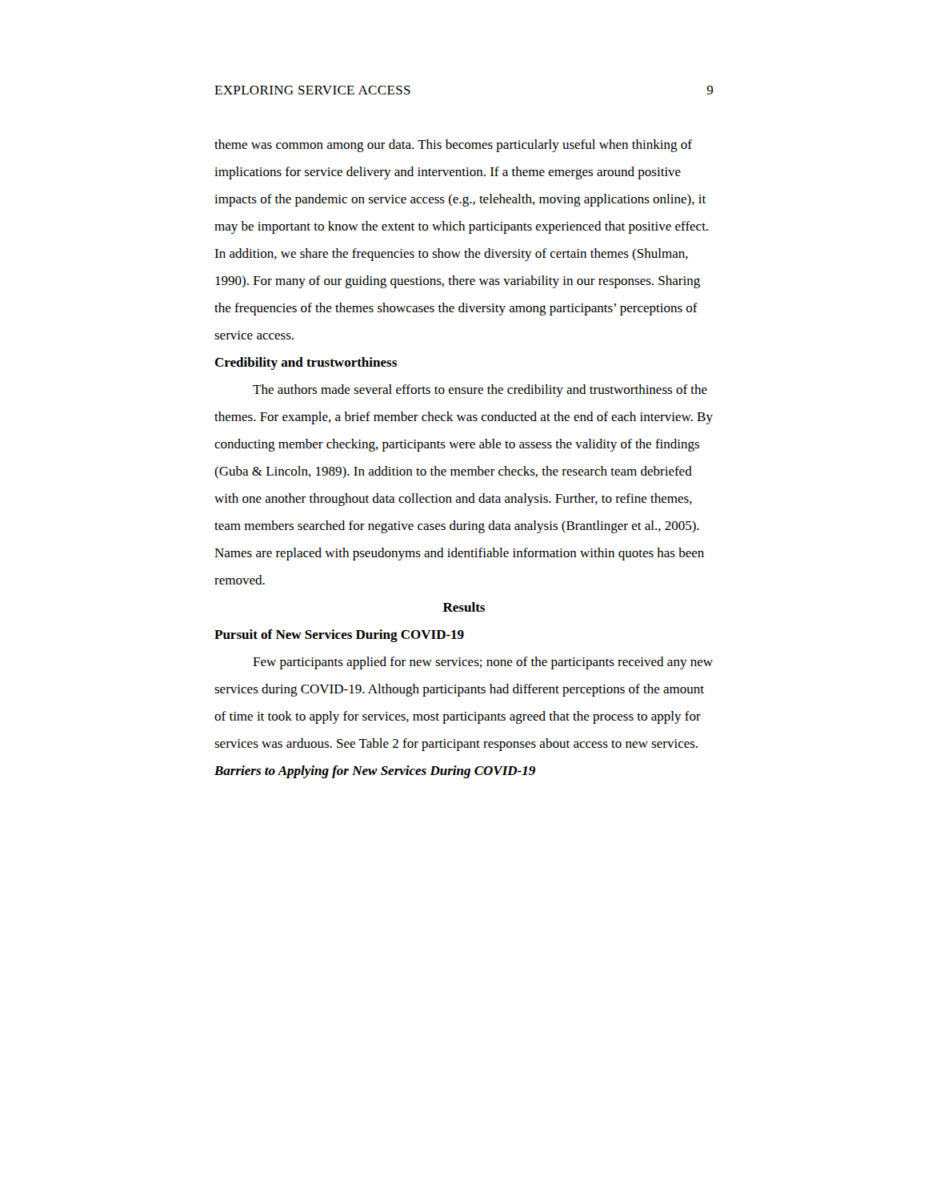Exploring Service Access 9
theme was common among our data. This becomes particularly useful when thinking of implications for service delivery and intervention. If a theme emerges around positive impacts of the pandemic on service access (e.g., telehealth, moving applications online), it may be important to know the extent to which participants experienced that positive effect. In addition, we share the frequencies to show the diversity of certain themes (Shulman, 1990). For many of our guiding questions, there was variability in our responses. Sharing the frequencies of the themes showcases the diversity among participants’ perceptions of service access.
Credibility and trustworthiness
The authors made several efforts to ensure the credibility and trustworthiness of the themes. For example, a brief member check was conducted at the end of each interview. By conducting member checking, participants were able to assess the validity of the findings (Guba & Lincoln, 1989). In addition to the member checks, the research team debriefed with one another throughout data collection and data analysis. Further, to refine themes, team members searched for negative cases during data analysis (Brantlinger et al., 2005). Names are replaced with pseudonyms and identifiable information within quotes has been removed.
Results
Pursuit of New Services During COVID-19
Few participants applied for new services; none of the participants received any new services during COVID-19. Although participants had different perceptions of the amount of time it took to apply for services, most participants agreed that the process to apply for services was arduous. See Table 2 for participant responses about access to new services.
Barriers to Applying for New Services During COVID-19